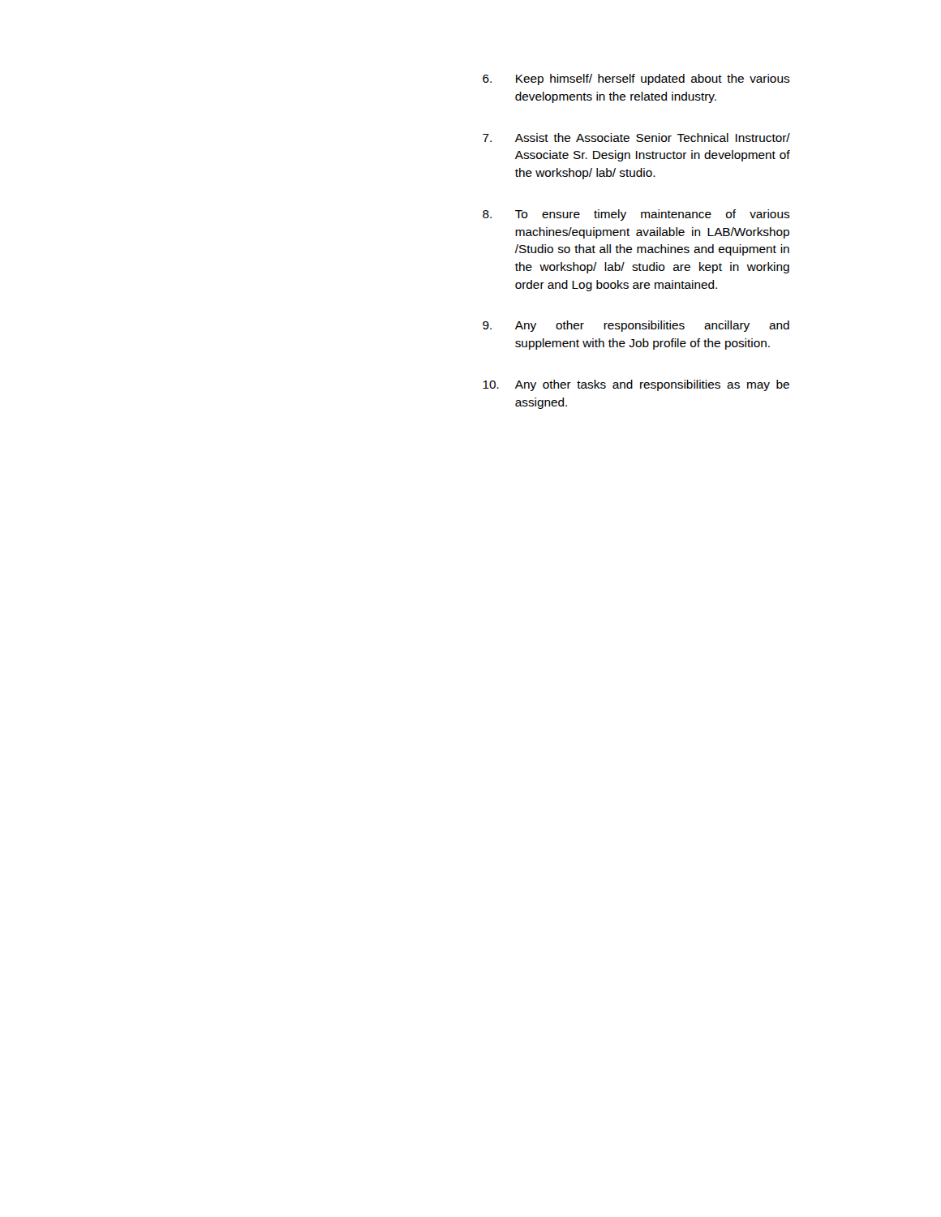6. Keep himself/ herself updated about the various developments in the related industry.
7. Assist the Associate Senior Technical Instructor/ Associate Sr. Design Instructor in development of the workshop/ lab/ studio.
8. To ensure timely maintenance of various machines/equipment available in LAB/Workshop /Studio so that all the machines and equipment in the workshop/ lab/ studio are kept in working order and Log books are maintained.
9. Any other responsibilities ancillary and supplement with the Job profile of the position.
10. Any other tasks and responsibilities as may be assigned.